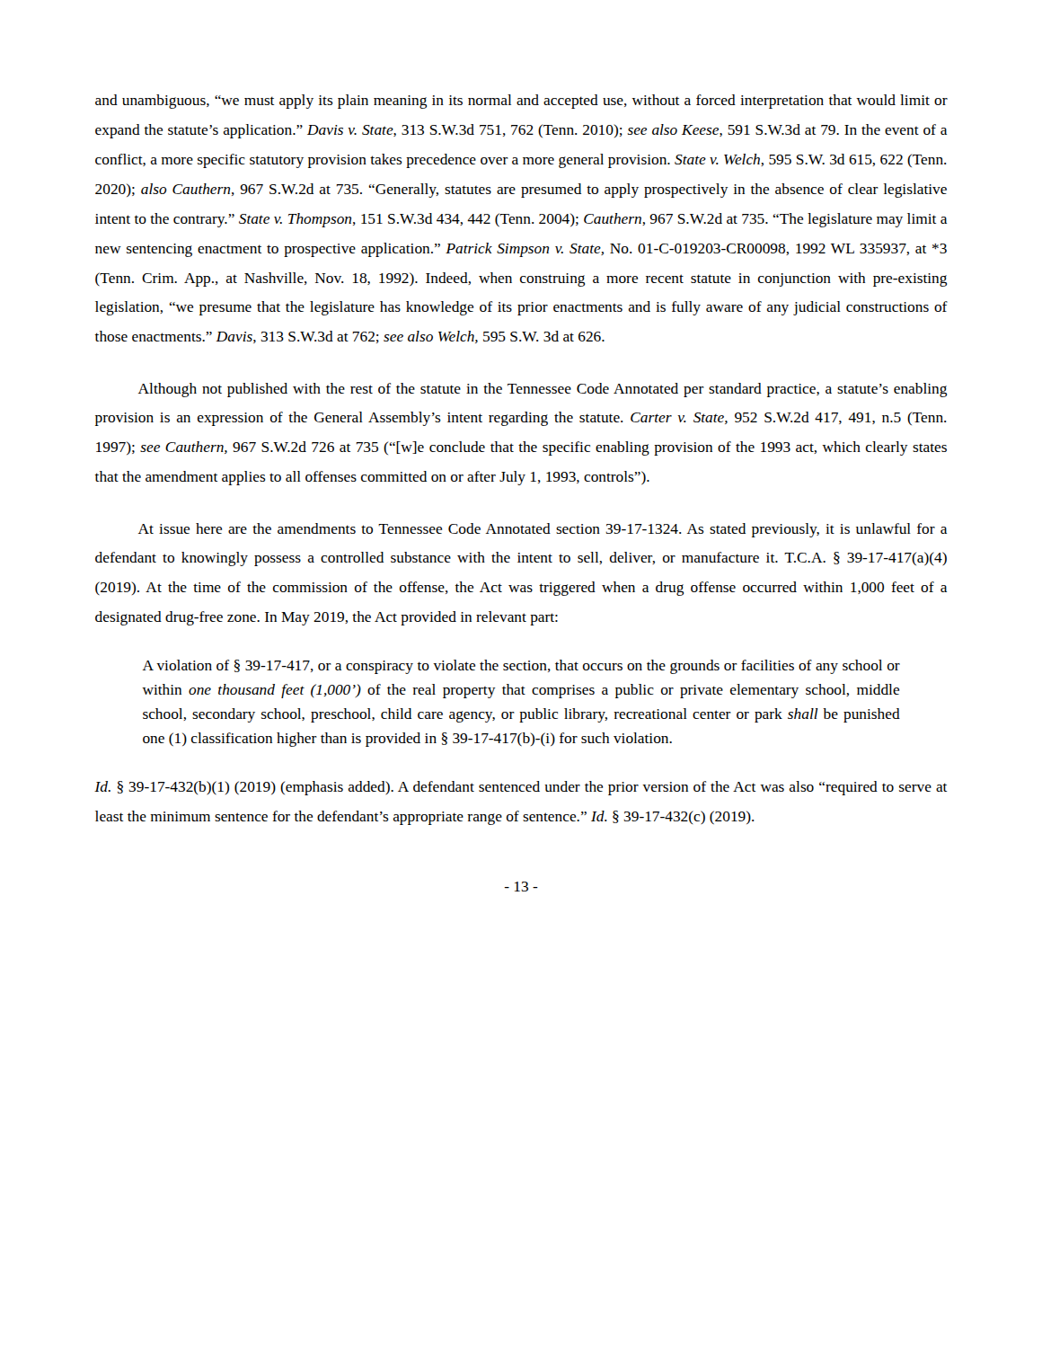and unambiguous, “we must apply its plain meaning in its normal and accepted use, without a forced interpretation that would limit or expand the statute’s application.” Davis v. State, 313 S.W.3d 751, 762 (Tenn. 2010); see also Keese, 591 S.W.3d at 79. In the event of a conflict, a more specific statutory provision takes precedence over a more general provision. State v. Welch, 595 S.W. 3d 615, 622 (Tenn. 2020); also Cauthern, 967 S.W.2d at 735. “Generally, statutes are presumed to apply prospectively in the absence of clear legislative intent to the contrary.” State v. Thompson, 151 S.W.3d 434, 442 (Tenn. 2004); Cauthern, 967 S.W.2d at 735. “The legislature may limit a new sentencing enactment to prospective application.” Patrick Simpson v. State, No. 01-C-019203-CR00098, 1992 WL 335937, at *3 (Tenn. Crim. App., at Nashville, Nov. 18, 1992). Indeed, when construing a more recent statute in conjunction with pre-existing legislation, “we presume that the legislature has knowledge of its prior enactments and is fully aware of any judicial constructions of those enactments.” Davis, 313 S.W.3d at 762; see also Welch, 595 S.W. 3d at 626.
Although not published with the rest of the statute in the Tennessee Code Annotated per standard practice, a statute’s enabling provision is an expression of the General Assembly’s intent regarding the statute. Carter v. State, 952 S.W.2d 417, 491, n.5 (Tenn. 1997); see Cauthern, 967 S.W.2d 726 at 735 (“[w]e conclude that the specific enabling provision of the 1993 act, which clearly states that the amendment applies to all offenses committed on or after July 1, 1993, controls”).
At issue here are the amendments to Tennessee Code Annotated section 39-17-1324. As stated previously, it is unlawful for a defendant to knowingly possess a controlled substance with the intent to sell, deliver, or manufacture it. T.C.A. § 39-17-417(a)(4) (2019). At the time of the commission of the offense, the Act was triggered when a drug offense occurred within 1,000 feet of a designated drug-free zone. In May 2019, the Act provided in relevant part:
A violation of § 39-17-417, or a conspiracy to violate the section, that occurs on the grounds or facilities of any school or within one thousand feet (1,000’) of the real property that comprises a public or private elementary school, middle school, secondary school, preschool, child care agency, or public library, recreational center or park shall be punished one (1) classification higher than is provided in § 39-17-417(b)-(i) for such violation.
Id. § 39-17-432(b)(1) (2019) (emphasis added). A defendant sentenced under the prior version of the Act was also “required to serve at least the minimum sentence for the defendant’s appropriate range of sentence.” Id. § 39-17-432(c) (2019).
- 13 -